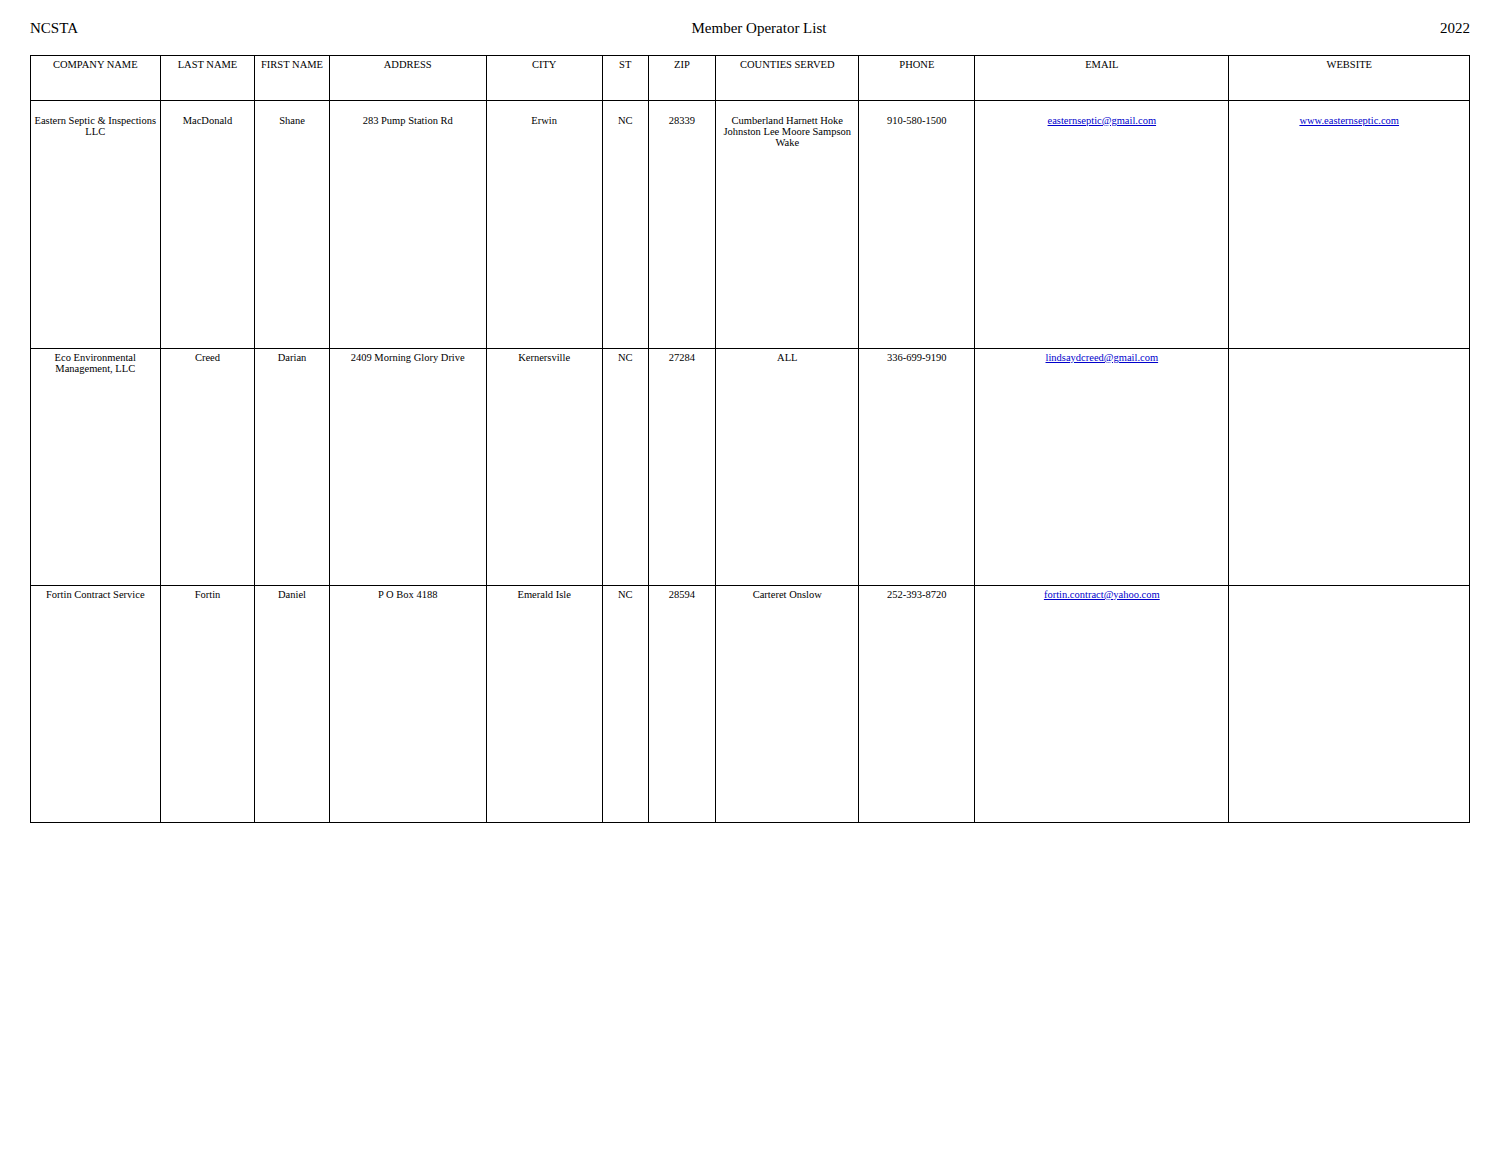NCSTA
Member Operator List
2022
| COMPANY NAME | LAST NAME | FIRST NAME | ADDRESS | CITY | ST | ZIP | COUNTIES SERVED | PHONE | EMAIL | WEBSITE |
| --- | --- | --- | --- | --- | --- | --- | --- | --- | --- | --- |
| Eastern Septic & Inspections LLC | MacDonald | Shane | 283 Pump Station Rd | Erwin | NC | 28339 | Cumberland Harnett Hoke Johnston Lee Moore Sampson Wake | 910-580-1500 | easternseptic@gmail.com | www.easternseptic.com |
| Eco Environmental Management, LLC | Creed | Darian | 2409 Morning Glory Drive | Kernersville | NC | 27284 | ALL | 336-699-9190 | lindsaydcreed@gmail.com | |
| Fortin Contract Service | Fortin | Daniel | P O Box 4188 | Emerald Isle | NC | 28594 | Carteret Onslow | 252-393-8720 | fortin.contract@yahoo.com | |